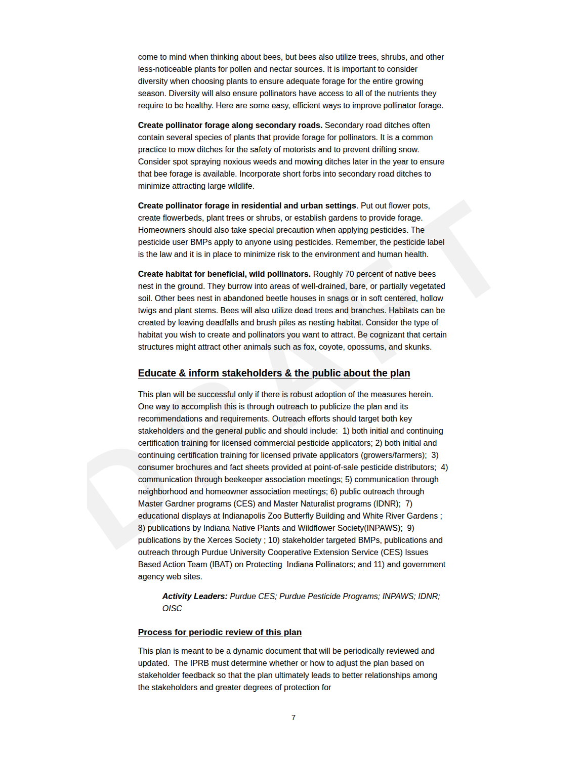DRAFT
come to mind when thinking about bees, but bees also utilize trees, shrubs, and other less-noticeable plants for pollen and nectar sources. It is important to consider diversity when choosing plants to ensure adequate forage for the entire growing season. Diversity will also ensure pollinators have access to all of the nutrients they require to be healthy. Here are some easy, efficient ways to improve pollinator forage.
Create pollinator forage along secondary roads. Secondary road ditches often contain several species of plants that provide forage for pollinators. It is a common practice to mow ditches for the safety of motorists and to prevent drifting snow. Consider spot spraying noxious weeds and mowing ditches later in the year to ensure that bee forage is available. Incorporate short forbs into secondary road ditches to minimize attracting large wildlife.
Create pollinator forage in residential and urban settings. Put out flower pots, create flowerbeds, plant trees or shrubs, or establish gardens to provide forage. Homeowners should also take special precaution when applying pesticides. The pesticide user BMPs apply to anyone using pesticides. Remember, the pesticide label is the law and it is in place to minimize risk to the environment and human health.
Create habitat for beneficial, wild pollinators. Roughly 70 percent of native bees nest in the ground. They burrow into areas of well-drained, bare, or partially vegetated soil. Other bees nest in abandoned beetle houses in snags or in soft centered, hollow twigs and plant stems. Bees will also utilize dead trees and branches. Habitats can be created by leaving deadfalls and brush piles as nesting habitat. Consider the type of habitat you wish to create and pollinators you want to attract. Be cognizant that certain structures might attract other animals such as fox, coyote, opossums, and skunks.
Educate & inform stakeholders & the public about the plan
This plan will be successful only if there is robust adoption of the measures herein. One way to accomplish this is through outreach to publicize the plan and its recommendations and requirements. Outreach efforts should target both key stakeholders and the general public and should include: 1) both initial and continuing certification training for licensed commercial pesticide applicators; 2) both initial and continuing certification training for licensed private applicators (growers/farmers); 3) consumer brochures and fact sheets provided at point-of-sale pesticide distributors; 4) communication through beekeeper association meetings; 5) communication through neighborhood and homeowner association meetings; 6) public outreach through Master Gardner programs (CES) and Master Naturalist programs (IDNR); 7) educational displays at Indianapolis Zoo Butterfly Building and White River Gardens ; 8) publications by Indiana Native Plants and Wildflower Society(INPAWS); 9) publications by the Xerces Society ; 10) stakeholder targeted BMPs, publications and outreach through Purdue University Cooperative Extension Service (CES) Issues Based Action Team (IBAT) on Protecting Indiana Pollinators; and 11) and government agency web sites.
Activity Leaders: Purdue CES; Purdue Pesticide Programs; INPAWS; IDNR; OISC
Process for periodic review of this plan
This plan is meant to be a dynamic document that will be periodically reviewed and updated. The IPRB must determine whether or how to adjust the plan based on stakeholder feedback so that the plan ultimately leads to better relationships among the stakeholders and greater degrees of protection for
7